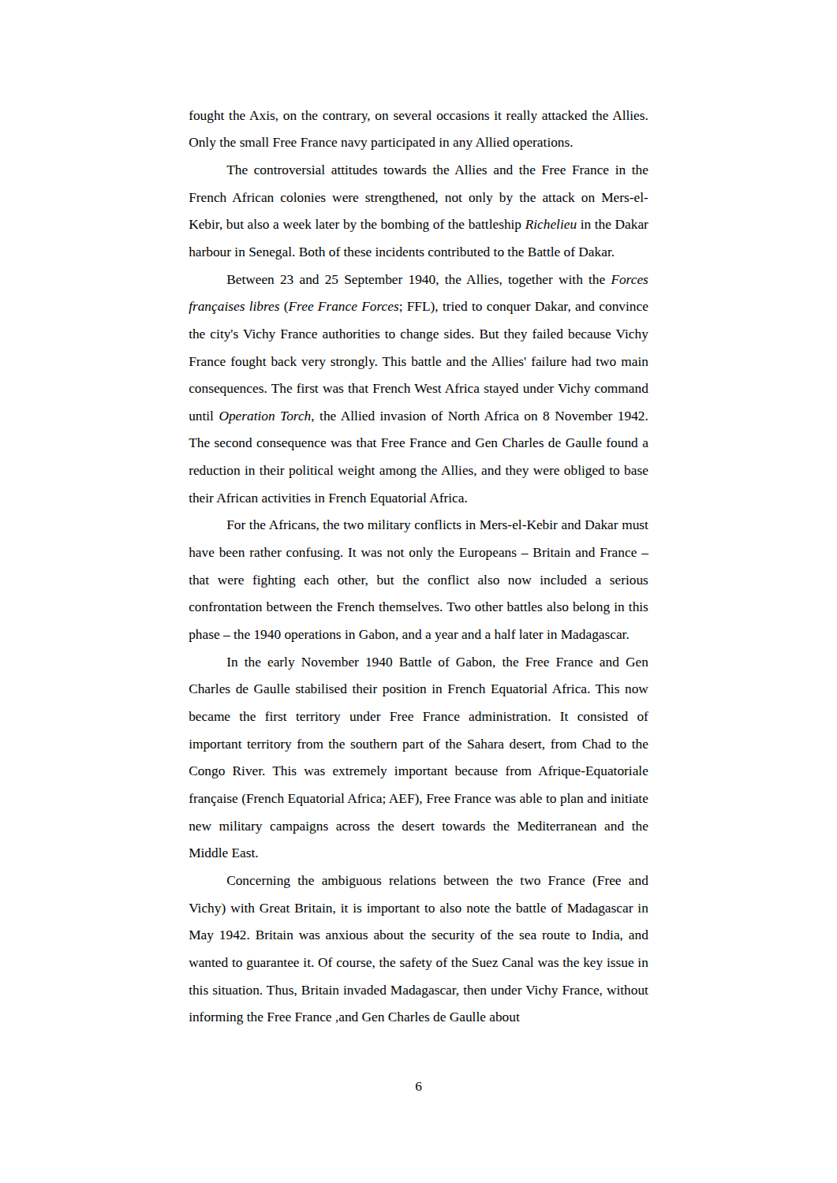fought the Axis, on the contrary, on several occasions it really attacked the Allies. Only the small Free France navy participated in any Allied operations.
The controversial attitudes towards the Allies and the Free France in the French African colonies were strengthened, not only by the attack on Mers-el-Kebir, but also a week later by the bombing of the battleship Richelieu in the Dakar harbour in Senegal. Both of these incidents contributed to the Battle of Dakar.
Between 23 and 25 September 1940, the Allies, together with the Forces françaises libres (Free France Forces; FFL), tried to conquer Dakar, and convince the city's Vichy France authorities to change sides. But they failed because Vichy France fought back very strongly. This battle and the Allies' failure had two main consequences. The first was that French West Africa stayed under Vichy command until Operation Torch, the Allied invasion of North Africa on 8 November 1942. The second consequence was that Free France and Gen Charles de Gaulle found a reduction in their political weight among the Allies, and they were obliged to base their African activities in French Equatorial Africa.
For the Africans, the two military conflicts in Mers-el-Kebir and Dakar must have been rather confusing. It was not only the Europeans – Britain and France – that were fighting each other, but the conflict also now included a serious confrontation between the French themselves. Two other battles also belong in this phase – the 1940 operations in Gabon, and a year and a half later in Madagascar.
In the early November 1940 Battle of Gabon, the Free France and Gen Charles de Gaulle stabilised their position in French Equatorial Africa. This now became the first territory under Free France administration. It consisted of important territory from the southern part of the Sahara desert, from Chad to the Congo River. This was extremely important because from Afrique-Equatoriale française (French Equatorial Africa; AEF), Free France was able to plan and initiate new military campaigns across the desert towards the Mediterranean and the Middle East.
Concerning the ambiguous relations between the two France (Free and Vichy) with Great Britain, it is important to also note the battle of Madagascar in May 1942. Britain was anxious about the security of the sea route to India, and wanted to guarantee it. Of course, the safety of the Suez Canal was the key issue in this situation. Thus, Britain invaded Madagascar, then under Vichy France, without informing the Free France ,and Gen Charles de Gaulle about
6